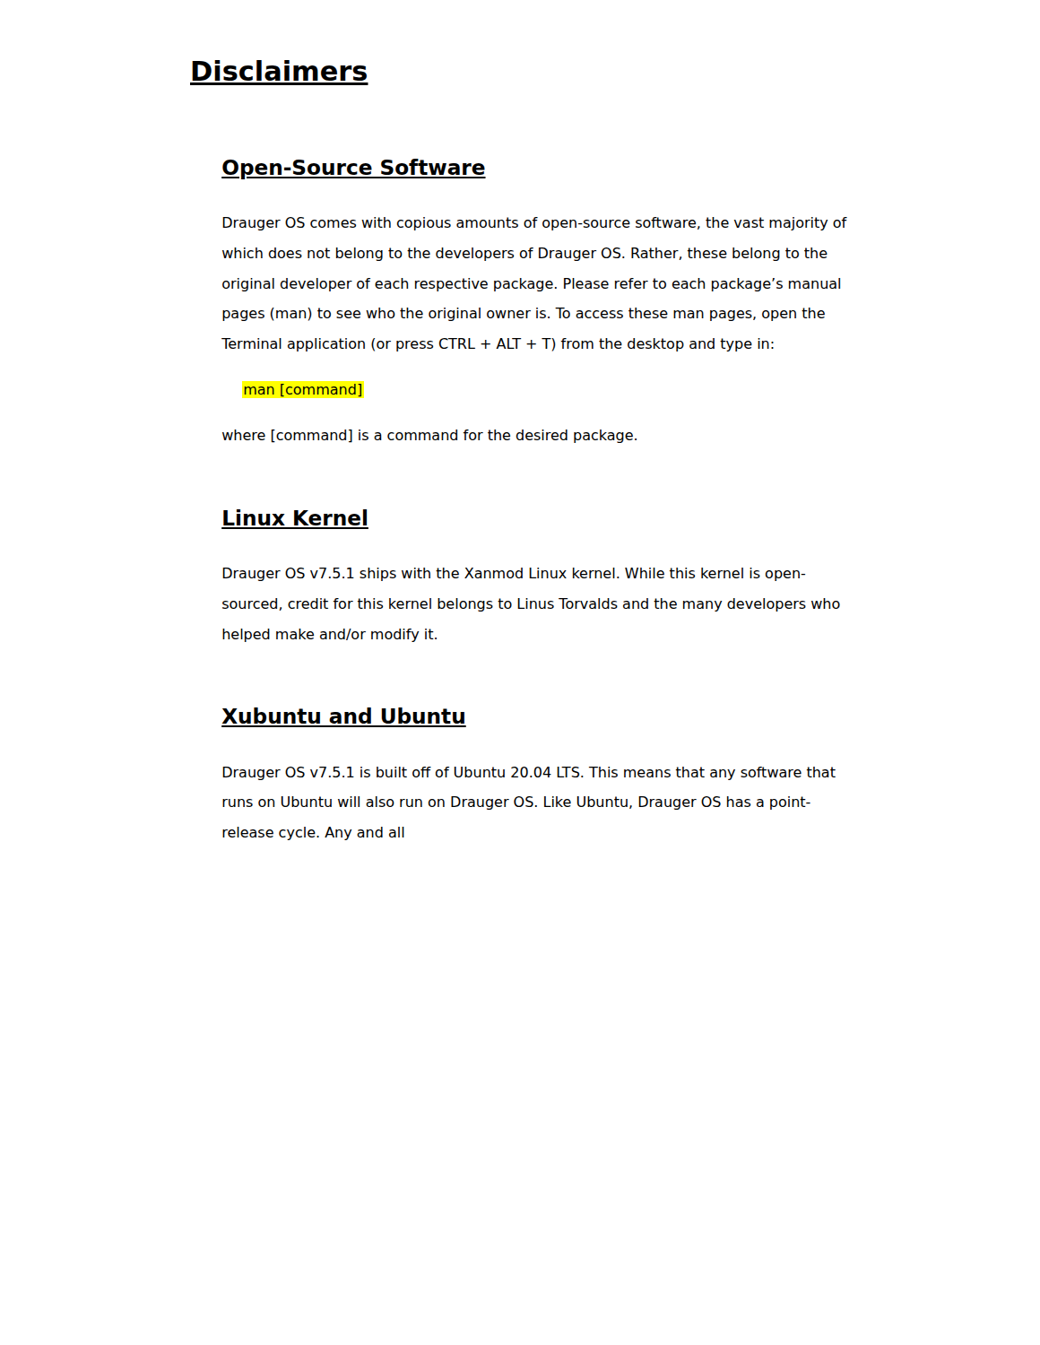Disclaimers
Open-Source Software
Drauger OS comes with copious amounts of open-source software, the vast majority of which does not belong to the developers of Drauger OS. Rather, these belong to the original developer of each respective package. Please refer to each package’s manual pages (man) to see who the original owner is. To access these man pages, open the Terminal application (or press CTRL + ALT + T) from the desktop and type in:
man [command]
where [command] is a command for the desired package.
Linux Kernel
Drauger OS v7.5.1 ships with the Xanmod Linux kernel. While this kernel is open-sourced, credit for this kernel belongs to Linus Torvalds and the many developers who helped make and/or modify it.
Xubuntu and Ubuntu
Drauger OS v7.5.1 is built off of Ubuntu 20.04 LTS. This means that any software that runs on Ubuntu will also run on Drauger OS. Like Ubuntu, Drauger OS has a point-release cycle. Any and all